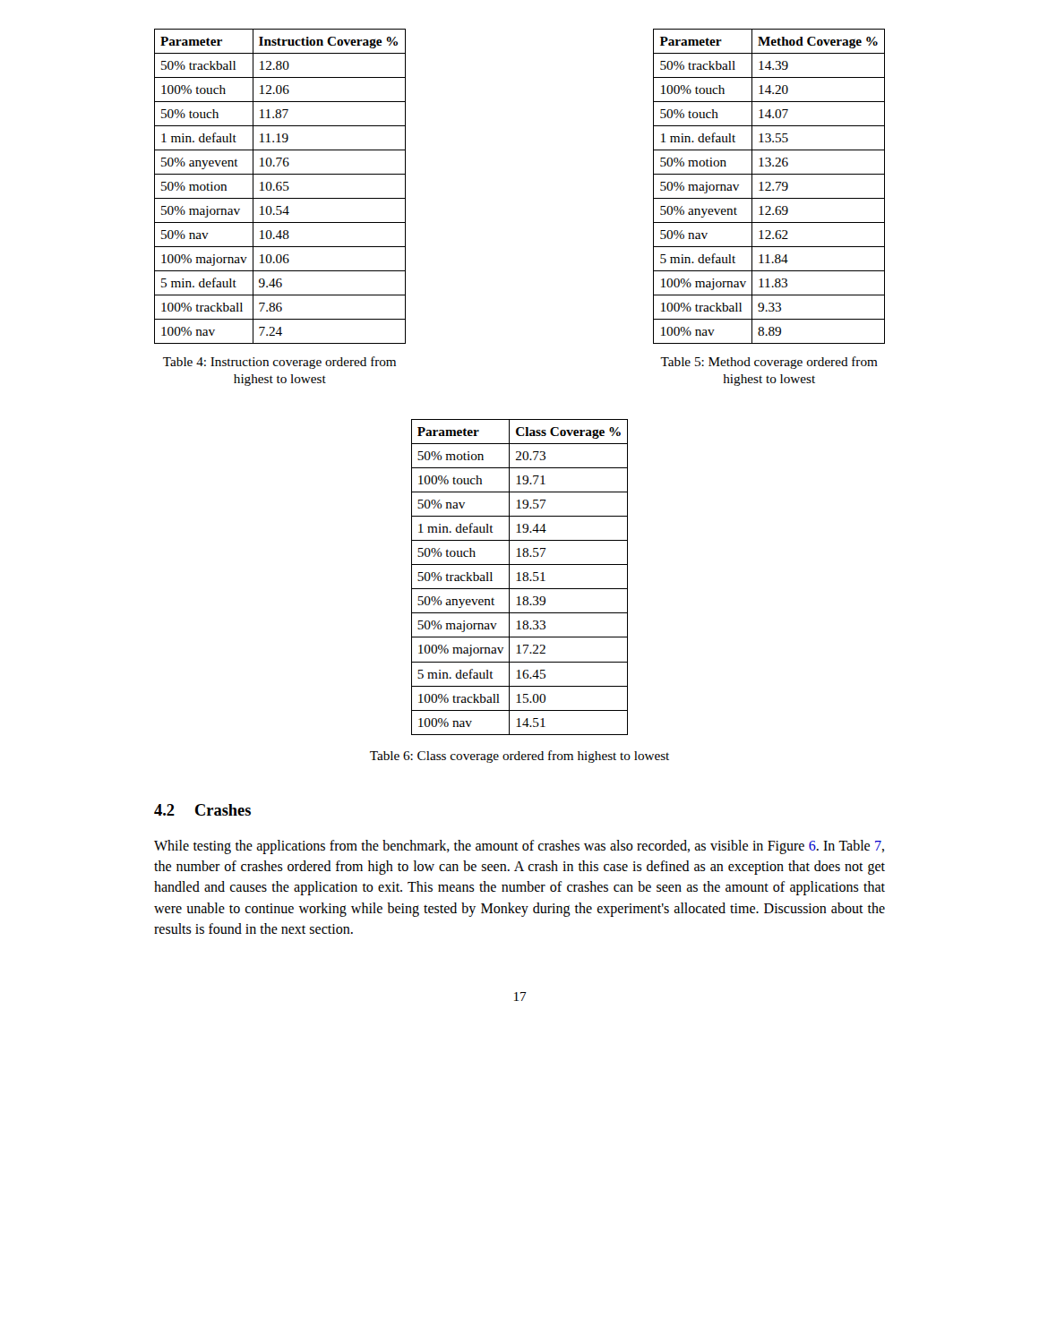| Parameter | Instruction Coverage % |
| --- | --- |
| 50% trackball | 12.80 |
| 100% touch | 12.06 |
| 50% touch | 11.87 |
| 1 min. default | 11.19 |
| 50% anyevent | 10.76 |
| 50% motion | 10.65 |
| 50% majornav | 10.54 |
| 50% nav | 10.48 |
| 100% majornav | 10.06 |
| 5 min. default | 9.46 |
| 100% trackball | 7.86 |
| 100% nav | 7.24 |
Table 4: Instruction coverage ordered from
highest to lowest
| Parameter | Method Coverage % |
| --- | --- |
| 50% trackball | 14.39 |
| 100% touch | 14.20 |
| 50% touch | 14.07 |
| 1 min. default | 13.55 |
| 50% motion | 13.26 |
| 50% majornav | 12.79 |
| 50% anyevent | 12.69 |
| 50% nav | 12.62 |
| 5 min. default | 11.84 |
| 100% majornav | 11.83 |
| 100% trackball | 9.33 |
| 100% nav | 8.89 |
Table 5: Method coverage ordered from
highest to lowest
| Parameter | Class Coverage % |
| --- | --- |
| 50% motion | 20.73 |
| 100% touch | 19.71 |
| 50% nav | 19.57 |
| 1 min. default | 19.44 |
| 50% touch | 18.57 |
| 50% trackball | 18.51 |
| 50% anyevent | 18.39 |
| 50% majornav | 18.33 |
| 100% majornav | 17.22 |
| 5 min. default | 16.45 |
| 100% trackball | 15.00 |
| 100% nav | 14.51 |
Table 6: Class coverage ordered from highest to lowest
4.2 Crashes
While testing the applications from the benchmark, the amount of crashes was also recorded, as visible in Figure 6. In Table 7, the number of crashes ordered from high to low can be seen. A crash in this case is defined as an exception that does not get handled and causes the application to exit. This means the number of crashes can be seen as the amount of applications that were unable to continue working while being tested by Monkey during the experiment's allocated time. Discussion about the results is found in the next section.
17